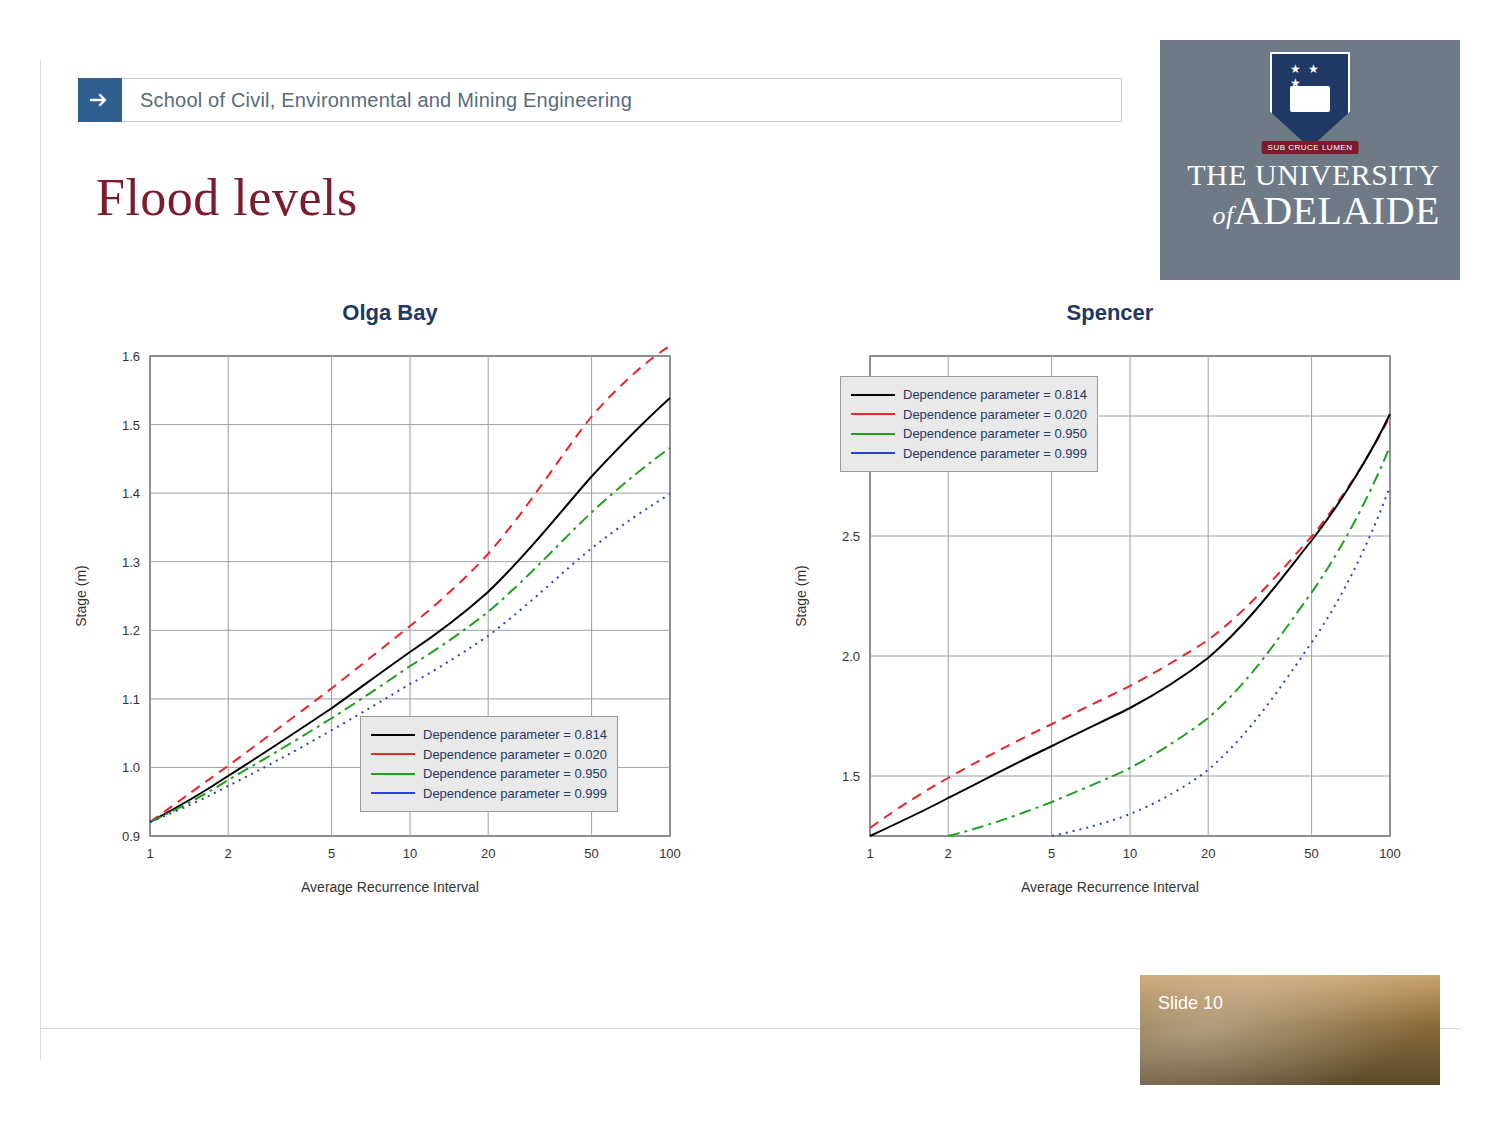School of Civil, Environmental and Mining Engineering
Flood levels
★ ★ ★
SUB CRUCE LUMEN
THE UNIVERSITY
of ADELAIDE
Olga Bay
0.9 1.0 1.1 1.2 1.3 1.4 1.5 1.6 1 2 5 10 20 50 100 Average Recurrence Interval Stage (m)
Dependence parameter = 0.814
Dependence parameter = 0.020
Dependence parameter = 0.950
Dependence parameter = 0.999
Spencer
1.5 2.0 2.5 3.0 1 2 5 10 20 50 100 Average Recurrence Interval Stage (m)
Dependence parameter = 0.814
Dependence parameter = 0.020
Dependence parameter = 0.950
Dependence parameter = 0.999
Slide 10